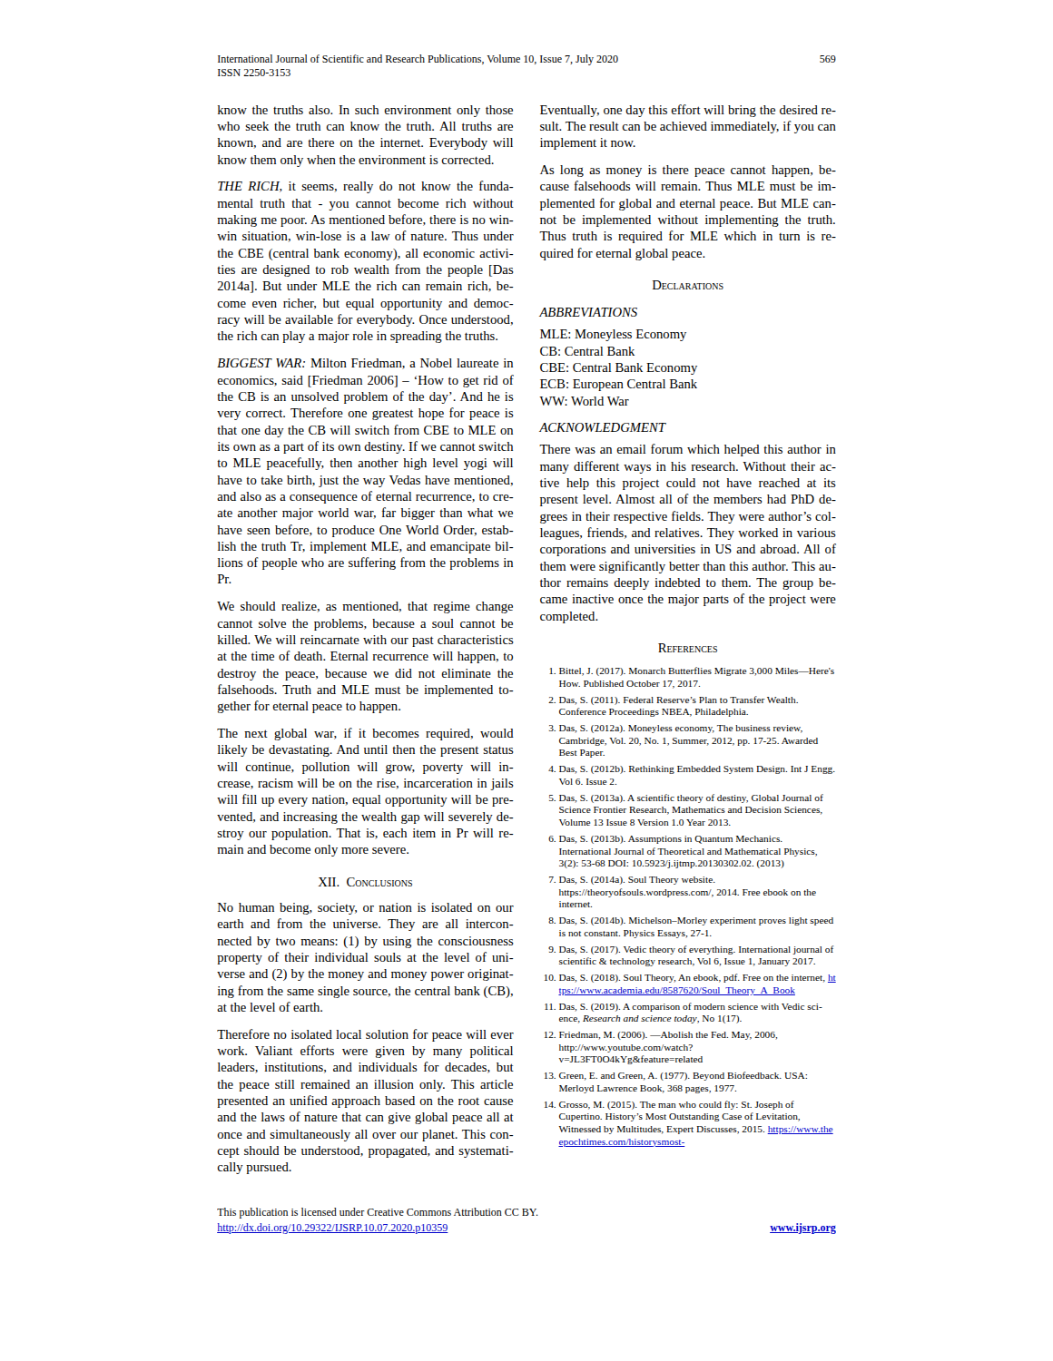International Journal of Scientific and Research Publications, Volume 10, Issue 7, July 2020
ISSN 2250-3153
569
know the truths also. In such environment only those who seek the truth can know the truth. All truths are known, and are there on the internet. Everybody will know them only when the environment is corrected.
THE RICH, it seems, really do not know the fundamental truth that - you cannot become rich without making me poor. As mentioned before, there is no win-win situation, win-lose is a law of nature. Thus under the CBE (central bank economy), all economic activities are designed to rob wealth from the people [Das 2014a]. But under MLE the rich can remain rich, become even richer, but equal opportunity and democracy will be available for everybody. Once understood, the rich can play a major role in spreading the truths.
BIGGEST WAR: Milton Friedman, a Nobel laureate in economics, said [Friedman 2006] – ‘How to get rid of the CB is an unsolved problem of the day’. And he is very correct. Therefore one greatest hope for peace is that one day the CB will switch from CBE to MLE on its own as a part of its own destiny. If we cannot switch to MLE peacefully, then another high level yogi will have to take birth, just the way Vedas have mentioned, and also as a consequence of eternal recurrence, to create another major world war, far bigger than what we have seen before, to produce One World Order, establish the truth Tr, implement MLE, and emancipate billions of people who are suffering from the problems in Pr.
We should realize, as mentioned, that regime change cannot solve the problems, because a soul cannot be killed. We will reincarnate with our past characteristics at the time of death. Eternal recurrence will happen, to destroy the peace, because we did not eliminate the falsehoods. Truth and MLE must be implemented together for eternal peace to happen.
The next global war, if it becomes required, would likely be devastating. And until then the present status will continue, pollution will grow, poverty will increase, racism will be on the rise, incarceration in jails will fill up every nation, equal opportunity will be prevented, and increasing the wealth gap will severely destroy our population. That is, each item in Pr will remain and become only more severe.
XII. Conclusions
No human being, society, or nation is isolated on our earth and from the universe. They are all interconnected by two means: (1) by using the consciousness property of their individual souls at the level of universe and (2) by the money and money power originating from the same single source, the central bank (CB), at the level of earth.
Therefore no isolated local solution for peace will ever work. Valiant efforts were given by many political leaders, institutions, and individuals for decades, but the peace still remained an illusion only. This article presented an unified approach based on the root cause and the laws of nature that can give global peace all at once and simultaneously all over our planet. This concept should be understood, propagated, and systematically pursued.
Eventually, one day this effort will bring the desired result. The result can be achieved immediately, if you can implement it now.
As long as money is there peace cannot happen, because falsehoods will remain. Thus MLE must be implemented for global and eternal peace. But MLE cannot be implemented without implementing the truth. Thus truth is required for MLE which in turn is required for eternal global peace.
Declarations
ABBREVIATIONS
MLE: Moneyless Economy
CB: Central Bank
CBE: Central Bank Economy
ECB: European Central Bank
WW: World War
ACKNOWLEDGMENT
There was an email forum which helped this author in many different ways in his research. Without their active help this project could not have reached at its present level. Almost all of the members had PhD degrees in their respective fields. They were author’s colleagues, friends, and relatives. They worked in various corporations and universities in US and abroad. All of them were significantly better than this author. This author remains deeply indebted to them. The group became inactive once the major parts of the project were completed.
References
Bittel, J. (2017). Monarch Butterflies Migrate 3,000 Miles—Here's How. Published October 17, 2017.
Das, S. (2011). Federal Reserve’s Plan to Transfer Wealth. Conference Proceedings NBEA, Philadelphia.
Das, S. (2012a). Moneyless economy, The business review, Cambridge, Vol. 20, No. 1, Summer, 2012, pp. 17-25. Awarded Best Paper.
Das, S. (2012b). Rethinking Embedded System Design. Int J Engg. Vol 6. Issue 2.
Das, S. (2013a). A scientific theory of destiny, Global Journal of Science Frontier Research, Mathematics and Decision Sciences, Volume 13 Issue 8 Version 1.0 Year 2013.
Das, S. (2013b). Assumptions in Quantum Mechanics. International Journal of Theoretical and Mathematical Physics, 3(2): 53-68 DOI: 10.5923/j.ijtmp.20130302.02. (2013)
Das, S. (2014a). Soul Theory website. https://theoryofsouls.wordpress.com/, 2014. Free ebook on the internet.
Das, S. (2014b). Michelson–Morley experiment proves light speed is not constant. Physics Essays, 27-1.
Das, S. (2017). Vedic theory of everything. International journal of scientific & technology research, Vol 6, Issue 1, January 2017.
Das, S. (2018). Soul Theory, An ebook, pdf. Free on the internet, https://www.academia.edu/8587620/Soul_Theory_A_Book
Das, S. (2019). A comparison of modern science with Vedic science, Research and science today, No 1(17).
Friedman, M. (2006). ―Abolish the Fed. May, 2006, http://www.youtube.com/watch?v=JL3FT0O4kYg&feature=related
Green, E. and Green, A. (1977). Beyond Biofeedback. USA: Merloyd Lawrence Book, 368 pages, 1977.
Grosso, M. (2015). The man who could fly: St. Joseph of Cupertino. History’s Most Outstanding Case of Levitation, Witnessed by Multitudes, Expert Discusses, 2015. https://www.theepochtimes.com/historysmost-
This publication is licensed under Creative Commons Attribution CC BY.
http://dx.doi.org/10.29322/IJSRP.10.07.2020.p10359
www.ijsrp.org